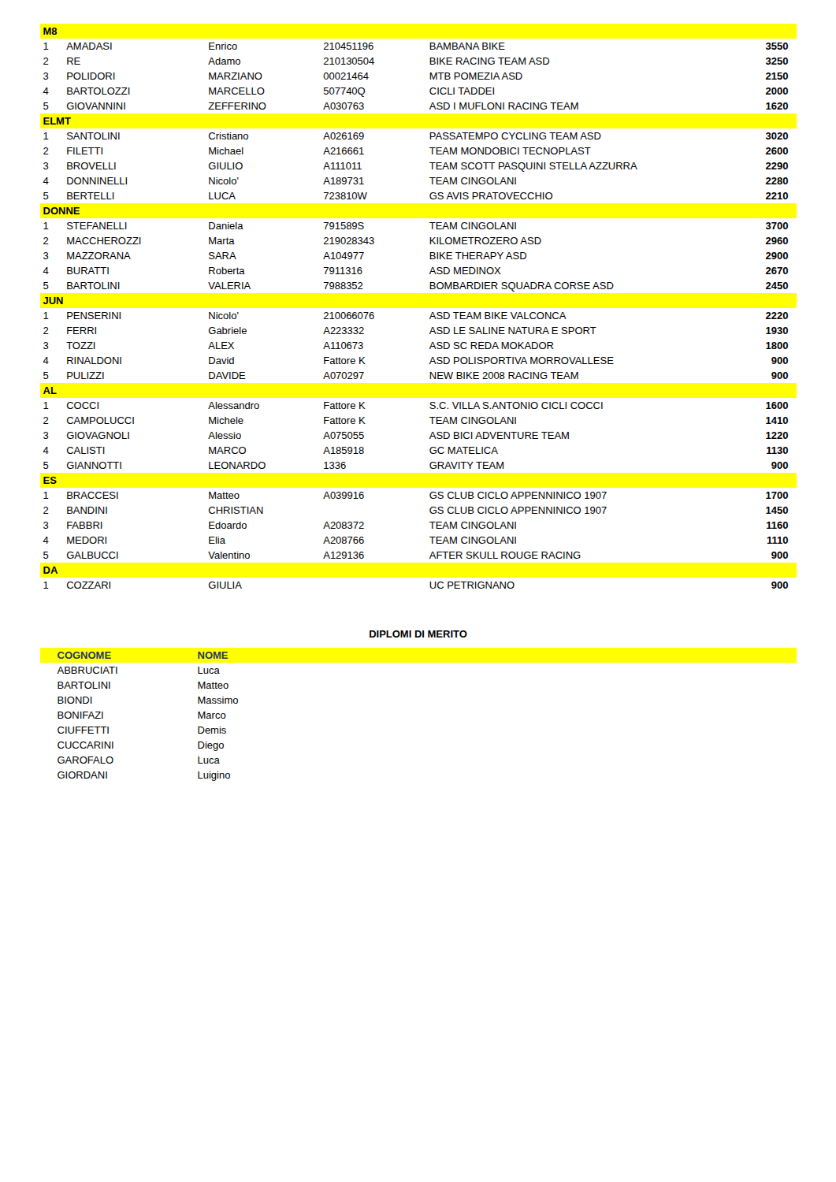| M8 |
| 1 | AMADASI | Enrico | 210451196 | BAMBANA BIKE | 3550 |
| 2 | RE | Adamo | 210130504 | BIKE RACING TEAM ASD | 3250 |
| 3 | POLIDORI | MARZIANO | 00021464 | MTB POMEZIA ASD | 2150 |
| 4 | BARTOLOZZI | MARCELLO | 507740Q | CICLI TADDEI | 2000 |
| 5 | GIOVANNINI | ZEFFERINO | A030763 | ASD I MUFLONI RACING TEAM | 1620 |
| ELMT |
| 1 | SANTOLINI | Cristiano | A026169 | PASSATEMPO CYCLING TEAM ASD | 3020 |
| 2 | FILETTI | Michael | A216661 | TEAM MONDOBICI TECNOPLAST | 2600 |
| 3 | BROVELLI | GIULIO | A111011 | TEAM SCOTT PASQUINI STELLA AZZURRA | 2290 |
| 4 | DONNINELLI | Nicolo' | A189731 | TEAM CINGOLANI | 2280 |
| 5 | BERTELLI | LUCA | 723810W | GS AVIS PRATOVECCHIO | 2210 |
| DONNE |
| 1 | STEFANELLI | Daniela | 791589S | TEAM CINGOLANI | 3700 |
| 2 | MACCHEROZZI | Marta | 219028343 | KILOMETROZERO ASD | 2960 |
| 3 | MAZZORANA | SARA | A104977 | BIKE THERAPY ASD | 2900 |
| 4 | BURATTI | Roberta | 7911316 | ASD MEDINOX | 2670 |
| 5 | BARTOLINI | VALERIA | 7988352 | BOMBARDIER SQUADRA CORSE ASD | 2450 |
| JUN |
| 1 | PENSERINI | Nicolo' | 210066076 | ASD TEAM BIKE VALCONCA | 2220 |
| 2 | FERRI | Gabriele | A223332 | ASD LE SALINE NATURA E SPORT | 1930 |
| 3 | TOZZI | ALEX | A110673 | ASD SC REDA MOKADOR | 1800 |
| 4 | RINALDONI | David | Fattore K | ASD POLISPORTIVA MORROVALLESE | 900 |
| 5 | PULIZZI | DAVIDE | A070297 | NEW BIKE 2008 RACING TEAM | 900 |
| AL |
| 1 | COCCI | Alessandro | Fattore K | S.C. VILLA S.ANTONIO CICLI COCCI | 1600 |
| 2 | CAMPOLUCCI | Michele | Fattore K | TEAM CINGOLANI | 1410 |
| 3 | GIOVAGNOLI | Alessio | A075055 | ASD BICI ADVENTURE TEAM | 1220 |
| 4 | CALISTI | MARCO | A185918 | GC MATELICA | 1130 |
| 5 | GIANNOTTI | LEONARDO | 1336 | GRAVITY TEAM | 900 |
| ES |
| 1 | BRACCESI | Matteo | A039916 | GS CLUB CICLO APPENNINICO 1907 | 1700 |
| 2 | BANDINI | CHRISTIAN | | GS CLUB CICLO APPENNINICO 1907 | 1450 |
| 3 | FABBRI | Edoardo | A208372 | TEAM CINGOLANI | 1160 |
| 4 | MEDORI | Elia | A208766 | TEAM CINGOLANI | 1110 |
| 5 | GALBUCCI | Valentino | A129136 | AFTER SKULL ROUGE RACING | 900 |
| DA |
| 1 | COZZARI | GIULIA | | UC PETRIGNANO | 900 |
DIPLOMI DI MERITO
| COGNOME | NOME | |
| ABBRUCIATI | Luca | |
| BARTOLINI | Matteo | |
| BIONDI | Massimo | |
| BONIFAZI | Marco | |
| CIUFFETTI | Demis | |
| CUCCARINI | Diego | |
| GAROFALO | Luca | |
| GIORDANI | Luigino | |